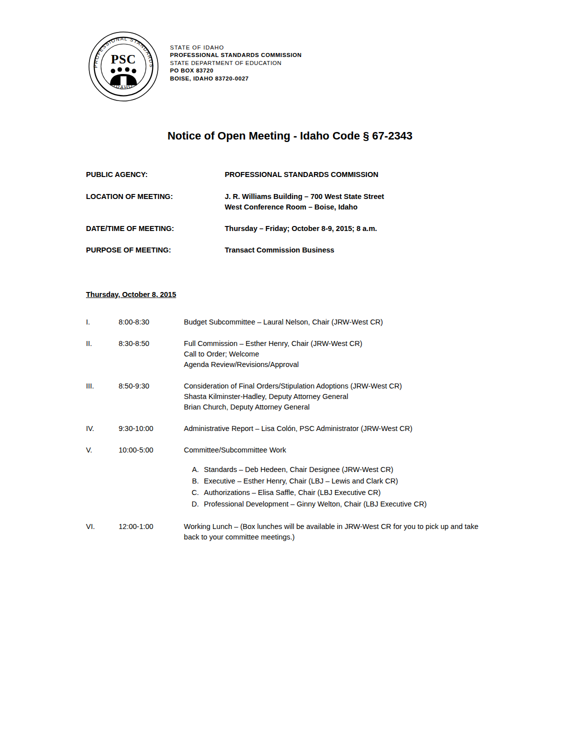PROFESSIONAL STANDARDS IDAHO PSC
STATE OF IDAHO
PROFESSIONAL STANDARDS COMMISSION
STATE DEPARTMENT OF EDUCATION
PO BOX 83720
BOISE, IDAHO 83720-0027
Notice of Open Meeting - Idaho Code § 67-2343
| PUBLIC AGENCY: | PROFESSIONAL STANDARDS COMMISSION |
| LOCATION OF MEETING: | J. R. Williams Building – 700 West State Street West Conference Room – Boise, Idaho |
| DATE/TIME OF MEETING: | Thursday – Friday; October 8-9, 2015; 8 a.m. |
| PURPOSE OF MEETING: | Transact Commission Business |
Thursday, October 8, 2015
| I. | 8:00-8:30 | Budget Subcommittee – Laural Nelson, Chair (JRW-West CR) |
| II. | 8:30-8:50 | Full Commission – Esther Henry, Chair (JRW-West CR) Call to Order; Welcome Agenda Review/Revisions/Approval |
| III. | 8:50-9:30 | Consideration of Final Orders/Stipulation Adoptions (JRW-West CR) Shasta Kilminster-Hadley, Deputy Attorney General Brian Church, Deputy Attorney General |
| IV. | 9:30-10:00 | Administrative Report – Lisa Colón, PSC Administrator (JRW-West CR) |
| V. | 10:00-5:00 | Committee/Subcommittee Work Standards – Deb Hedeen, Chair Designee (JRW-West CR) Executive – Esther Henry, Chair (LBJ – Lewis and Clark CR) Authorizations – Elisa Saffle, Chair (LBJ Executive CR) Professional Development – Ginny Welton, Chair (LBJ Executive CR) |
| VI. | 12:00-1:00 | Working Lunch – (Box lunches will be available in JRW-West CR for you to pick up and take back to your committee meetings.) |